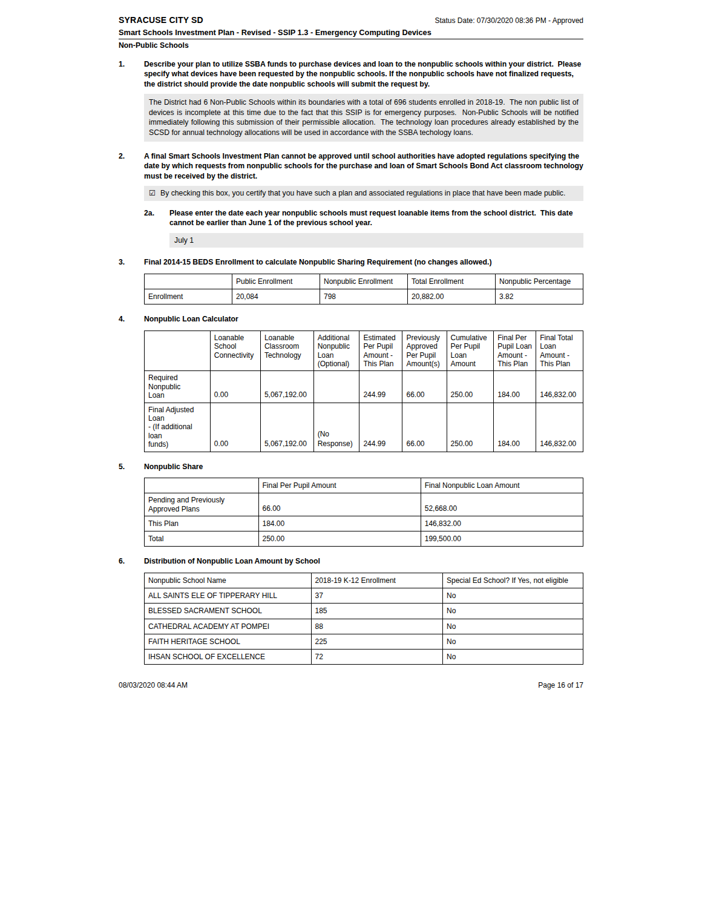SYRACUSE CITY SD
Status Date: 07/30/2020 08:36 PM - Approved
Smart Schools Investment Plan - Revised - SSIP 1.3 - Emergency Computing Devices
Non-Public Schools
1. Describe your plan to utilize SSBA funds to purchase devices and loan to the nonpublic schools within your district. Please specify what devices have been requested by the nonpublic schools. If the nonpublic schools have not finalized requests, the district should provide the date nonpublic schools will submit the request by.
The District had 6 Non-Public Schools within its boundaries with a total of 696 students enrolled in 2018-19. The non public list of devices is incomplete at this time due to the fact that this SSIP is for emergency purposes. Non-Public Schools will be notified immediately following this submission of their permissible allocation. The technology loan procedures already established by the SCSD for annual technology allocations will be used in accordance with the SSBA techology loans.
2. A final Smart Schools Investment Plan cannot be approved until school authorities have adopted regulations specifying the date by which requests from nonpublic schools for the purchase and loan of Smart Schools Bond Act classroom technology must be received by the district.
☑By checking this box, you certify that you have such a plan and associated regulations in place that have been made public.
2a. Please enter the date each year nonpublic schools must request loanable items from the school district. This date cannot be earlier than June 1 of the previous school year.
July 1
3. Final 2014-15 BEDS Enrollment to calculate Nonpublic Sharing Requirement (no changes allowed.)
| | Public Enrollment | Nonpublic Enrollment | Total Enrollment | Nonpublic Percentage |
| --- | --- | --- | --- | --- |
| Enrollment | 20,084 | 798 | 20,882.00 | 3.82 |
4. Nonpublic Loan Calculator
| | Loanable School Connectivity | Loanable Classroom Technology | Additional Nonpublic Loan (Optional) | Estimated Per Pupil Amount - This Plan | Previously Approved Per Pupil Amount(s) | Cumulative Per Pupil Loan Amount | Final Per Pupil Loan Amount - This Plan | Final Total Loan Amount - This Plan |
| --- | --- | --- | --- | --- | --- | --- | --- | --- |
| Required Nonpublic Loan | 0.00 | 5,067,192.00 | | 244.99 | 66.00 | 250.00 | 184.00 | 146,832.00 |
| Final Adjusted Loan - (If additional loan funds) | 0.00 | 5,067,192.00 | (No Response) | 244.99 | 66.00 | 250.00 | 184.00 | 146,832.00 |
5. Nonpublic Share
| | Final Per Pupil Amount | Final Nonpublic Loan Amount |
| --- | --- | --- |
| Pending and Previously Approved Plans | 66.00 | 52,668.00 |
| This Plan | 184.00 | 146,832.00 |
| Total | 250.00 | 199,500.00 |
6. Distribution of Nonpublic Loan Amount by School
| Nonpublic School Name | 2018-19 K-12 Enrollment | Special Ed School? If Yes, not eligible |
| --- | --- | --- |
| ALL SAINTS ELE OF TIPPERARY HILL | 37 | No |
| BLESSED SACRAMENT SCHOOL | 185 | No |
| CATHEDRAL ACADEMY AT POMPEI | 88 | No |
| FAITH HERITAGE SCHOOL | 225 | No |
| IHSAN SCHOOL OF EXCELLENCE | 72 | No |
08/03/2020 08:44 AM
Page 16 of 17